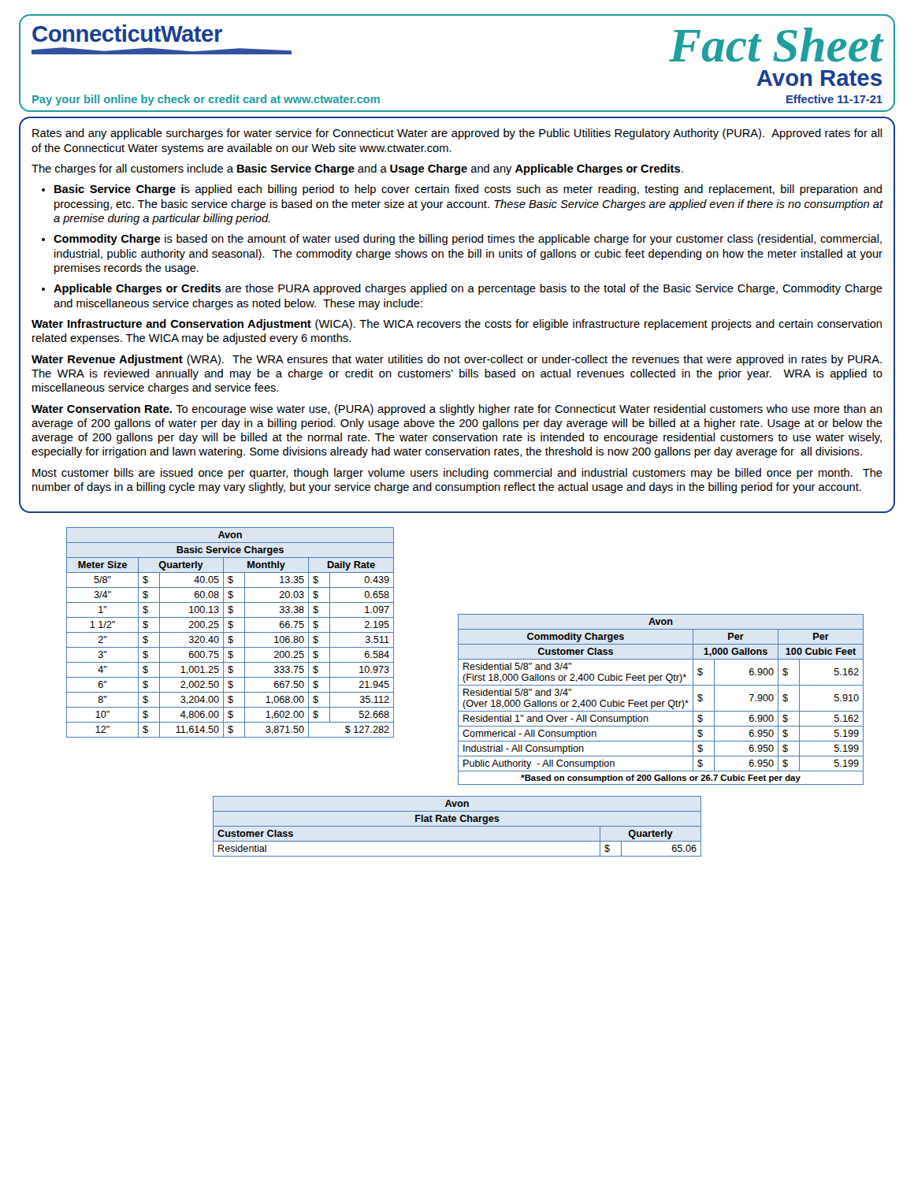Connecticut Water
Fact Sheet
Avon Rates
Pay your bill online by check or credit card at www.ctwater.com Effective 11-17-21
Rates and any applicable surcharges for water service for Connecticut Water are approved by the Public Utilities Regulatory Authority (PURA). Approved rates for all of the Connecticut Water systems are available on our Web site www.ctwater.com.
The charges for all customers include a Basic Service Charge and a Usage Charge and any Applicable Charges or Credits.
Basic Service Charge is applied each billing period to help cover certain fixed costs such as meter reading, testing and replacement, bill preparation and processing, etc. The basic service charge is based on the meter size at your account. These Basic Service Charges are applied even if there is no consumption at a premise during a particular billing period.
Commodity Charge is based on the amount of water used during the billing period times the applicable charge for your customer class (residential, commercial, industrial, public authority and seasonal). The commodity charge shows on the bill in units of gallons or cubic feet depending on how the meter installed at your premises records the usage.
Applicable Charges or Credits are those PURA approved charges applied on a percentage basis to the total of the Basic Service Charge, Commodity Charge and miscellaneous service charges as noted below. These may include:
Water Infrastructure and Conservation Adjustment (WICA). The WICA recovers the costs for eligible infrastructure replacement projects and certain conservation related expenses. The WICA may be adjusted every 6 months.
Water Revenue Adjustment (WRA). The WRA ensures that water utilities do not over-collect or under-collect the revenues that were approved in rates by PURA. The WRA is reviewed annually and may be a charge or credit on customers’ bills based on actual revenues collected in the prior year. WRA is applied to miscellaneous service charges and service fees.
Water Conservation Rate. To encourage wise water use, (PURA) approved a slightly higher rate for Connecticut Water residential customers who use more than an average of 200 gallons of water per day in a billing period. Only usage above the 200 gallons per day average will be billed at a higher rate. Usage at or below the average of 200 gallons per day will be billed at the normal rate. The water conservation rate is intended to encourage residential customers to use water wisely, especially for irrigation and lawn watering. Some divisions already had water conservation rates, the threshold is now 200 gallons per day average for all divisions.
Most customer bills are issued once per quarter, though larger volume users including commercial and industrial customers may be billed once per month. The number of days in a billing cycle may vary slightly, but your service charge and consumption reflect the actual usage and days in the billing period for your account.
| Avon |
| Basic Service Charges |
| Meter Size | Quarterly | Monthly | Daily Rate |
| 5/8" | $ | 40.05 | $ | 13.35 | $ | 0.439 |
| 3/4" | $ | 60.08 | $ | 20.03 | $ | 0.658 |
| 1" | $ | 100.13 | $ | 33.38 | $ | 1.097 |
| 1 1/2" | $ | 200.25 | $ | 66.75 | $ | 2.195 |
| 2" | $ | 320.40 | $ | 106.80 | $ | 3.511 |
| 3" | $ | 600.75 | $ | 200.25 | $ | 6.584 |
| 4" | $ | 1,001.25 | $ | 333.75 | $ | 10.973 |
| 6" | $ | 2,002.50 | $ | 667.50 | $ | 21.945 |
| 8" | $ | 3,204.00 | $ | 1,068.00 | $ | 35.112 |
| 10" | $ | 4,806.00 | $ | 1,602.00 | $ | 52.668 |
| 12" | $ | 11,614.50 | $ | 3,871.50 | $ 127.282 |
| Avon |
| Commodity Charges | Per | Per |
| Customer Class | 1,000 Gallons | 100 Cubic Feet |
| Residential 5/8" and 3/4" (First 18,000 Gallons or 2,400 Cubic Feet per Qtr)* | $ | 6.900 | $ | 5.162 |
| Residential 5/8" and 3/4" (Over 18,000 Gallons or 2,400 Cubic Feet per Qtr)* | $ | 7.900 | $ | 5.910 |
| Residential 1" and Over - All Consumption | $ | 6.900 | $ | 5.162 |
| Commerical - All Consumption | $ | 6.950 | $ | 5.199 |
| Industrial - All Consumption | $ | 6.950 | $ | 5.199 |
| Public Authority - All Consumption | $ | 6.950 | $ | 5.199 |
| *Based on consumption of 200 Gallons or 26.7 Cubic Feet per day |
| Avon |
| Flat Rate Charges |
| Customer Class | Quarterly |
| Residential | $ | 65.06 |